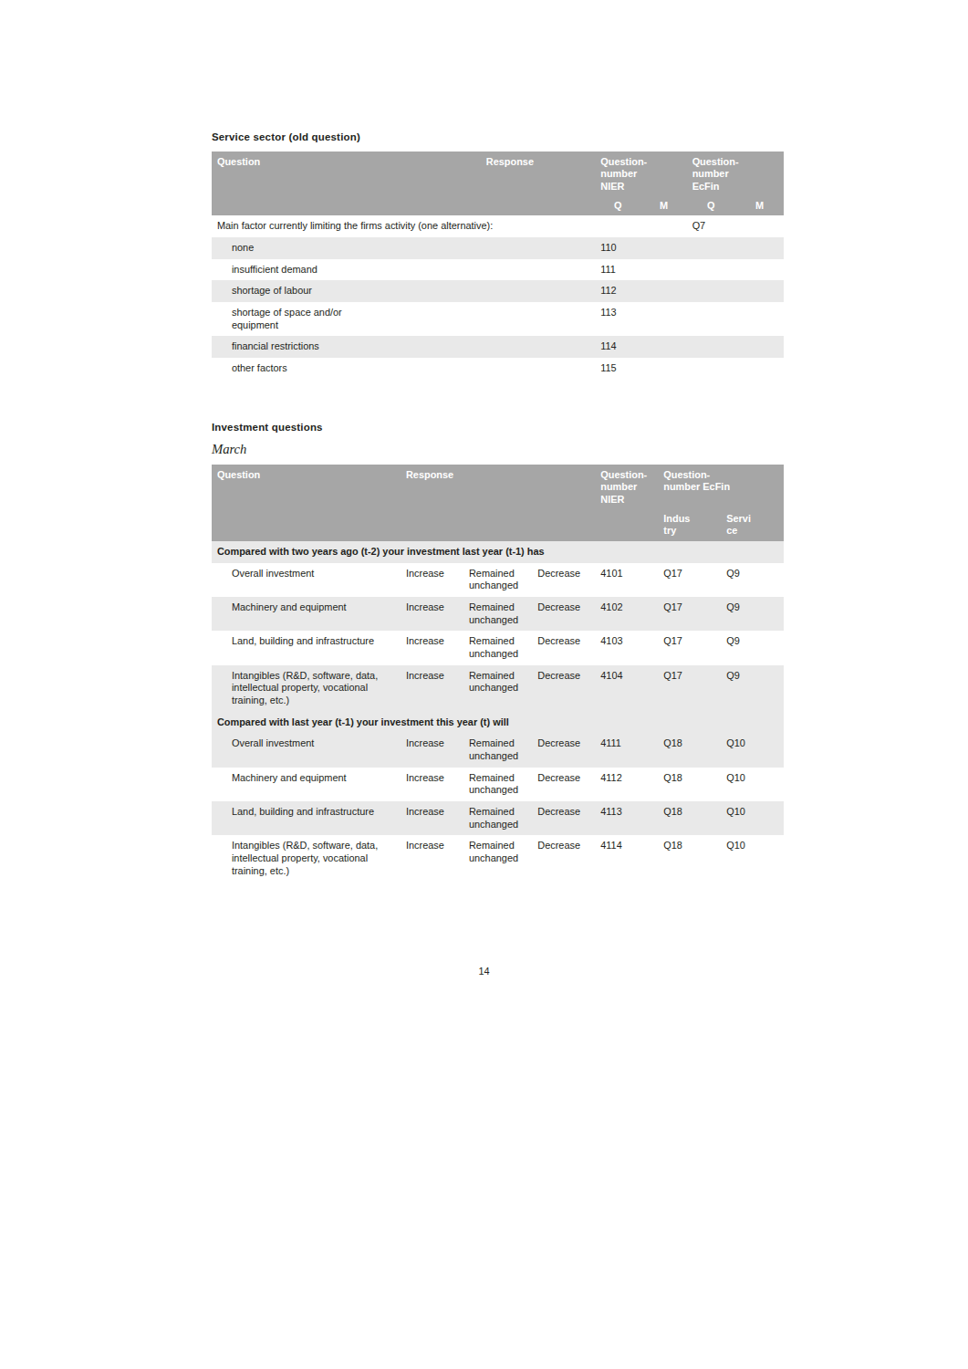Service sector (old question)
| Question | Response | Question- number NIER | Question- number EcFin |
| | | Q | M | Q | M |
| Main factor currently limiting the firms activity (one alternative): | | | Q7 | |
| none | | 110 | | | |
| insufficient demand | | 111 | | | |
| shortage of labour | | 112 | | | |
| shortage of space and/or equipment | | 113 | | | |
| financial restrictions | | 114 | | | |
| other factors | | 115 | | | |
Investment questions
March
| Question | Response | Question- number NIER | Question- number EcFin |
| | | | | | Indus try | Servi ce |
| Compared with two years ago (t-2) your investment last year (t-1) has |
| Overall investment | Increase | Remained unchanged | Decrease | 4101 | Q17 | Q9 |
| Machinery and equipment | Increase | Remained unchanged | Decrease | 4102 | Q17 | Q9 |
| Land, building and infrastructure | Increase | Remained unchanged | Decrease | 4103 | Q17 | Q9 |
| Intangibles (R&D, software, data, intellectual property, vocational training, etc.) | Increase | Remained unchanged | Decrease | 4104 | Q17 | Q9 |
| Compared with last year (t-1) your investment this year (t) will |
| Overall investment | Increase | Remained unchanged | Decrease | 4111 | Q18 | Q10 |
| Machinery and equipment | Increase | Remained unchanged | Decrease | 4112 | Q18 | Q10 |
| Land, building and infrastructure | Increase | Remained unchanged | Decrease | 4113 | Q18 | Q10 |
| Intangibles (R&D, software, data, intellectual property, vocational training, etc.) | Increase | Remained unchanged | Decrease | 4114 | Q18 | Q10 |
14